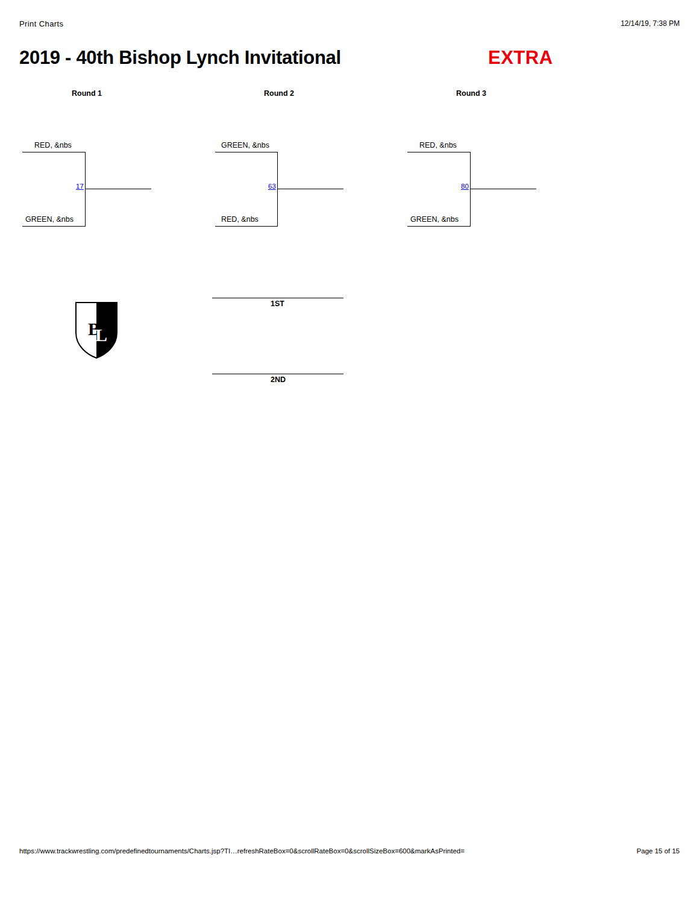Print Charts
12/14/19, 7:38 PM
2019 - 40th Bishop Lynch Invitational
EXTRA
Round 1
Round 2
Round 3
RED, &nbs
GREEN, &nbs
17
GREEN, &nbs
RED, &nbs
63
RED, &nbs
GREEN, &nbs
80
1ST
2ND
B L
https://www.trackwrestling.com/predefinedtournaments/Charts.jsp?TI…refreshRateBox=0&scrollRateBox=0&scrollSizeBox=600&markAsPrinted=
Page 15 of 15